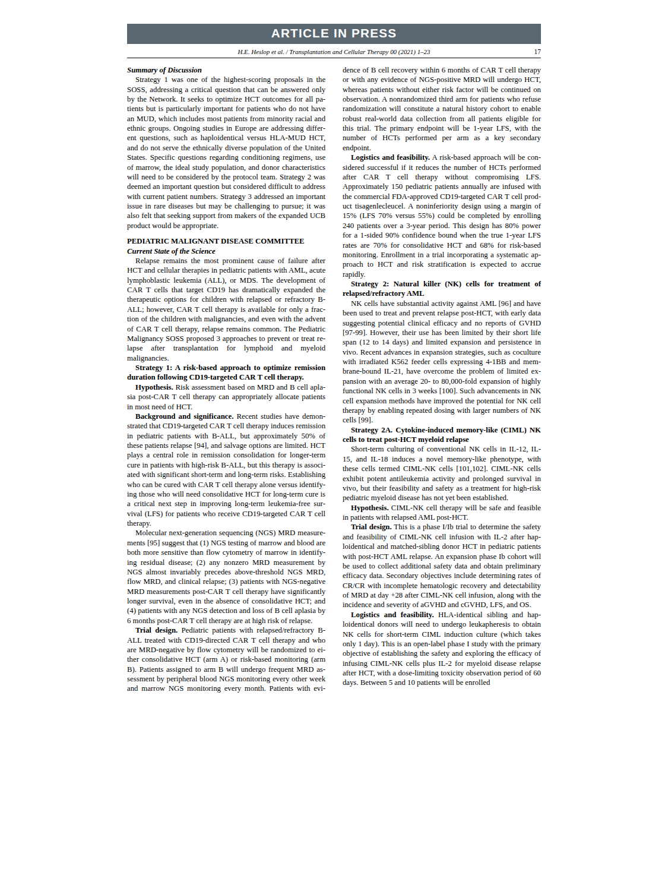ARTICLE IN PRESS
H.E. Heslop et al. / Transplantation and Cellular Therapy 00 (2021) 1–23 17
Summary of Discussion
Strategy 1 was one of the highest-scoring proposals in the SOSS, addressing a critical question that can be answered only by the Network. It seeks to optimize HCT outcomes for all patients but is particularly important for patients who do not have an MUD, which includes most patients from minority racial and ethnic groups. Ongoing studies in Europe are addressing different questions, such as haploidentical versus HLA-MUD HCT, and do not serve the ethnically diverse population of the United States. Specific questions regarding conditioning regimens, use of marrow, the ideal study population, and donor characteristics will need to be considered by the protocol team. Strategy 2 was deemed an important question but considered difficult to address with current patient numbers. Strategy 3 addressed an important issue in rare diseases but may be challenging to pursue; it was also felt that seeking support from makers of the expanded UCB product would be appropriate.
Pediatric Malignant Disease Committee
Current State of the Science
Relapse remains the most prominent cause of failure after HCT and cellular therapies in pediatric patients with AML, acute lymphoblastic leukemia (ALL), or MDS. The development of CAR T cells that target CD19 has dramatically expanded the therapeutic options for children with relapsed or refractory B-ALL; however, CAR T cell therapy is available for only a fraction of the children with malignancies, and even with the advent of CAR T cell therapy, relapse remains common. The Pediatric Malignancy SOSS proposed 3 approaches to prevent or treat relapse after transplantation for lymphoid and myeloid malignancies.
Strategy 1: A risk-based approach to optimize remission duration following CD19-targeted CAR T cell therapy.
Hypothesis. Risk assessment based on MRD and B cell aplasia post-CAR T cell therapy can appropriately allocate patients in most need of HCT.
Background and significance. Recent studies have demonstrated that CD19-targeted CAR T cell therapy induces remission in pediatric patients with B-ALL, but approximately 50% of these patients relapse [94], and salvage options are limited. HCT plays a central role in remission consolidation for longer-term cure in patients with high-risk B-ALL, but this therapy is associated with significant short-term and long-term risks. Establishing who can be cured with CAR T cell therapy alone versus identifying those who will need consolidative HCT for long-term cure is a critical next step in improving long-term leukemia-free survival (LFS) for patients who receive CD19-targeted CAR T cell therapy.
Molecular next-generation sequencing (NGS) MRD measurements [95] suggest that (1) NGS testing of marrow and blood are both more sensitive than flow cytometry of marrow in identifying residual disease; (2) any nonzero MRD measurement by NGS almost invariably precedes above-threshold NGS MRD, flow MRD, and clinical relapse; (3) patients with NGS-negative MRD measurements post-CAR T cell therapy have significantly longer survival, even in the absence of consolidative HCT; and (4) patients with any NGS detection and loss of B cell aplasia by 6 months post-CAR T cell therapy are at high risk of relapse.
Trial design. Pediatric patients with relapsed/refractory B-ALL treated with CD19-directed CAR T cell therapy and who are MRD-negative by flow cytometry will be randomized to either consolidative HCT (arm A) or risk-based monitoring (arm B). Patients assigned to arm B will undergo frequent MRD assessment by peripheral blood NGS monitoring every other week and marrow NGS monitoring every month. Patients with evidence of B cell recovery within 6 months of CAR T cell therapy or with any evidence of NGS-positive MRD will undergo HCT, whereas patients without either risk factor will be continued on observation. A nonrandomized third arm for patients who refuse randomization will constitute a natural history cohort to enable robust real-world data collection from all patients eligible for this trial. The primary endpoint will be 1-year LFS, with the number of HCTs performed per arm as a key secondary endpoint.
Logistics and feasibility. A risk-based approach will be considered successful if it reduces the number of HCTs performed after CAR T cell therapy without compromising LFS. Approximately 150 pediatric patients annually are infused with the commercial FDA-approved CD19-targeted CAR T cell product tisagenlecleucel. A noninferiority design using a margin of 15% (LFS 70% versus 55%) could be completed by enrolling 240 patients over a 3-year period. This design has 80% power for a 1-sided 90% confidence bound when the true 1-year LFS rates are 70% for consolidative HCT and 68% for risk-based monitoring. Enrollment in a trial incorporating a systematic approach to HCT and risk stratification is expected to accrue rapidly.
Strategy 2: Natural killer (NK) cells for treatment of relapsed/refractory AML
NK cells have substantial activity against AML [96] and have been used to treat and prevent relapse post-HCT, with early data suggesting potential clinical efficacy and no reports of GVHD [97-99]. However, their use has been limited by their short life span (12 to 14 days) and limited expansion and persistence in vivo. Recent advances in expansion strategies, such as coculture with irradiated K562 feeder cells expressing 4-1BB and membrane-bound IL-21, have overcome the problem of limited expansion with an average 20- to 80,000-fold expansion of highly functional NK cells in 3 weeks [100]. Such advancements in NK cell expansion methods have improved the potential for NK cell therapy by enabling repeated dosing with larger numbers of NK cells [99].
Strategy 2A. Cytokine-induced memory-like (CIML) NK cells to treat post-HCT myeloid relapse
Short-term culturing of conventional NK cells in IL-12, IL-15, and IL-18 induces a novel memory-like phenotype, with these cells termed CIML-NK cells [101,102]. CIML-NK cells exhibit potent antileukemia activity and prolonged survival in vivo, but their feasibility and safety as a treatment for high-risk pediatric myeloid disease has not yet been established.
Hypothesis. CIML-NK cell therapy will be safe and feasible in patients with relapsed AML post-HCT.
Trial design. This is a phase I/Ib trial to determine the safety and feasibility of CIML-NK cell infusion with IL-2 after haploidentical and matched-sibling donor HCT in pediatric patients with post-HCT AML relapse. An expansion phase Ib cohort will be used to collect additional safety data and obtain preliminary efficacy data. Secondary objectives include determining rates of CR/CR with incomplete hematologic recovery and detectability of MRD at day +28 after CIML-NK cell infusion, along with the incidence and severity of aGVHD and cGVHD, LFS, and OS.
Logistics and feasibility. HLA-identical sibling and haploidentical donors will need to undergo leukapheresis to obtain NK cells for short-term CIML induction culture (which takes only 1 day). This is an open-label phase I study with the primary objective of establishing the safety and exploring the efficacy of infusing CIML-NK cells plus IL-2 for myeloid disease relapse after HCT, with a dose-limiting toxicity observation period of 60 days. Between 5 and 10 patients will be enrolled